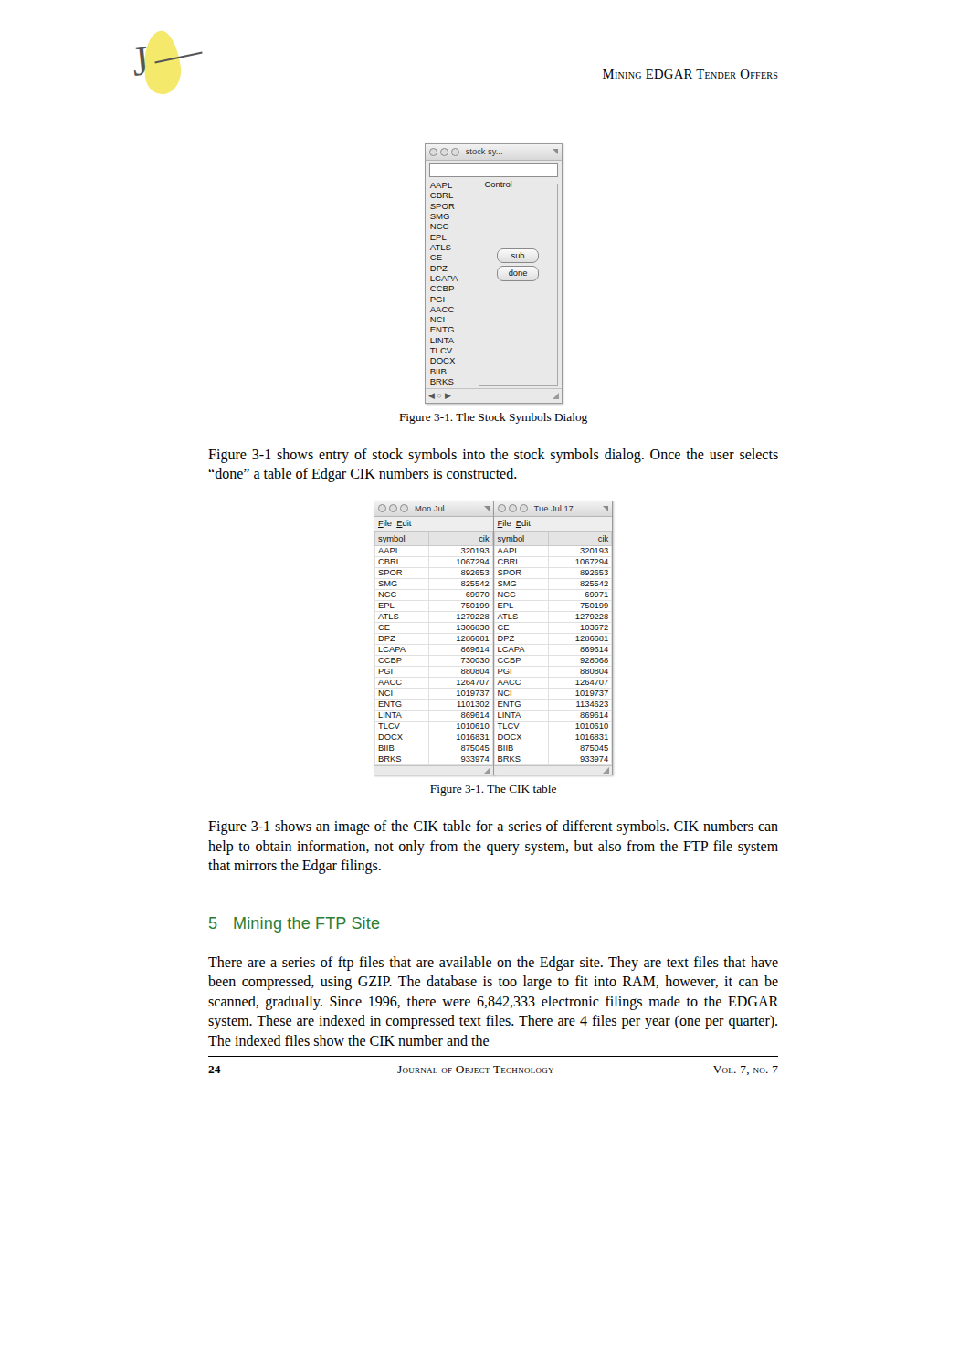J
Mining EDGAR Tender Offers
stock sy...
AAPL
CBRL
SPOR
SMG
NCC
EPL
ATLS
CE
DPZ
LCAPA
CCBP
PGI
AACC
NCI
ENTG
LINTA
TLCV
DOCX
BIIB
BRKS
Control
sub
done
◀ ○ ▶
Figure 3-1. The Stock Symbols Dialog
Figure 3-1 shows entry of stock symbols into the stock symbols dialog. Once the user selects “done” a table of Edgar CIK numbers is constructed.
Mon Jul ...
File Edit
| symbol | cik |
| --- | --- |
| AAPL | 320193 |
| CBRL | 1067294 |
| SPOR | 892653 |
| SMG | 825542 |
| NCC | 69970 |
| EPL | 750199 |
| ATLS | 1279228 |
| CE | 1306830 |
| DPZ | 1286681 |
| LCAPA | 869614 |
| CCBP | 730030 |
| PGI | 880804 |
| AACC | 1264707 |
| NCI | 1019737 |
| ENTG | 1101302 |
| LINTA | 869614 |
| TLCV | 1010610 |
| DOCX | 1016831 |
| BIIB | 875045 |
| BRKS | 933974 |
Tue Jul 17 ...
File Edit
| symbol | cik |
| --- | --- |
| AAPL | 320193 |
| CBRL | 1067294 |
| SPOR | 892653 |
| SMG | 825542 |
| NCC | 69971 |
| EPL | 750199 |
| ATLS | 1279228 |
| CE | 103672 |
| DPZ | 1286681 |
| LCAPA | 869614 |
| CCBP | 928068 |
| PGI | 880804 |
| AACC | 1264707 |
| NCI | 1019737 |
| ENTG | 1134623 |
| LINTA | 869614 |
| TLCV | 1010610 |
| DOCX | 1016831 |
| BIIB | 875045 |
| BRKS | 933974 |
Figure 3-1. The CIK table
Figure 3-1 shows an image of the CIK table for a series of different symbols. CIK numbers can help to obtain information, not only from the query system, but also from the FTP file system that mirrors the Edgar filings.
5 Mining the FTP Site
There are a series of ftp files that are available on the Edgar site. They are text files that have been compressed, using GZIP. The database is too large to fit into RAM, however, it can be scanned, gradually. Since 1996, there were 6,842,333 electronic filings made to the EDGAR system. These are indexed in compressed text files. There are 4 files per year (one per quarter). The indexed files show the CIK number and the
24
Journal of Object Technology
Vol. 7, no. 7